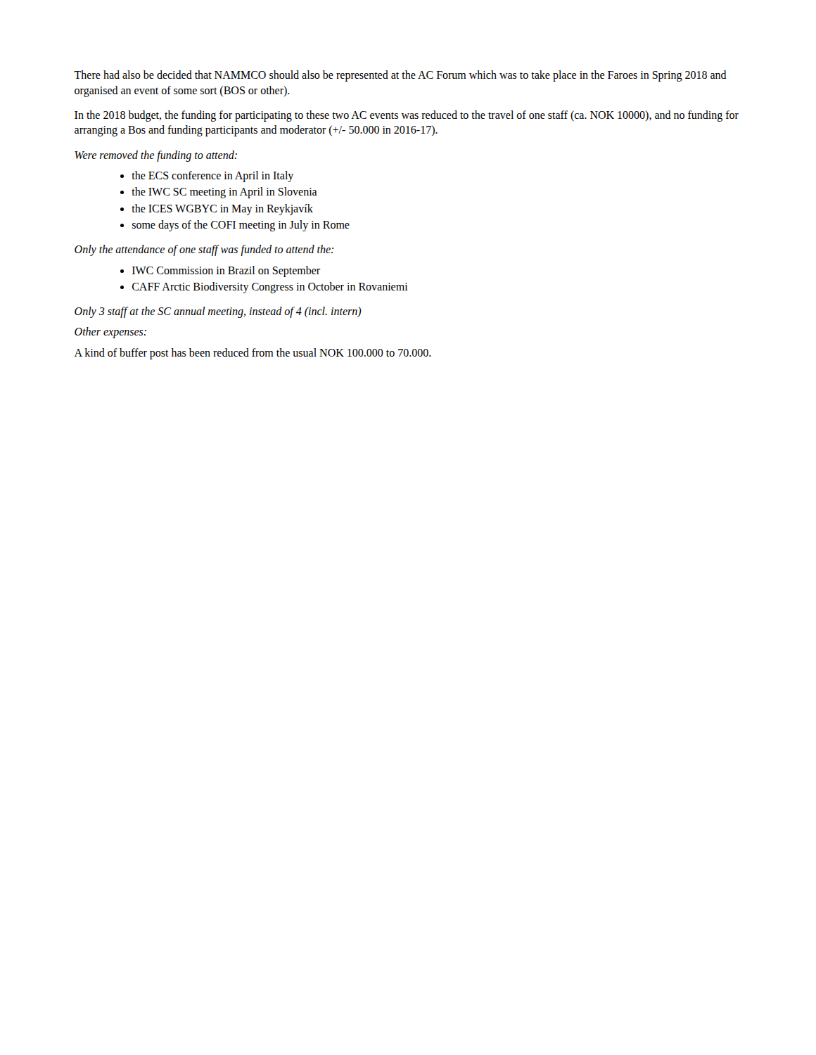There had also be decided that NAMMCO should also be represented at the AC Forum which was to take place in the Faroes in Spring 2018 and organised an event of some sort (BOS or other).
In the 2018 budget, the funding for participating to these two AC events was reduced to the travel of one staff (ca. NOK 10000), and no funding for arranging a Bos and funding participants and moderator (+/- 50.000 in 2016-17).
Were removed the funding to attend:
the ECS conference in April in Italy
the IWC SC meeting in April in Slovenia
the ICES WGBYC in May in Reykjavík
some days of the COFI meeting in July in Rome
Only the attendance of one staff was funded to attend the:
IWC Commission in Brazil on September
CAFF Arctic Biodiversity Congress in October in Rovaniemi
Only 3 staff at the SC annual meeting, instead of 4 (incl. intern)
Other expenses:
A kind of buffer post has been reduced from the usual NOK 100.000 to 70.000.